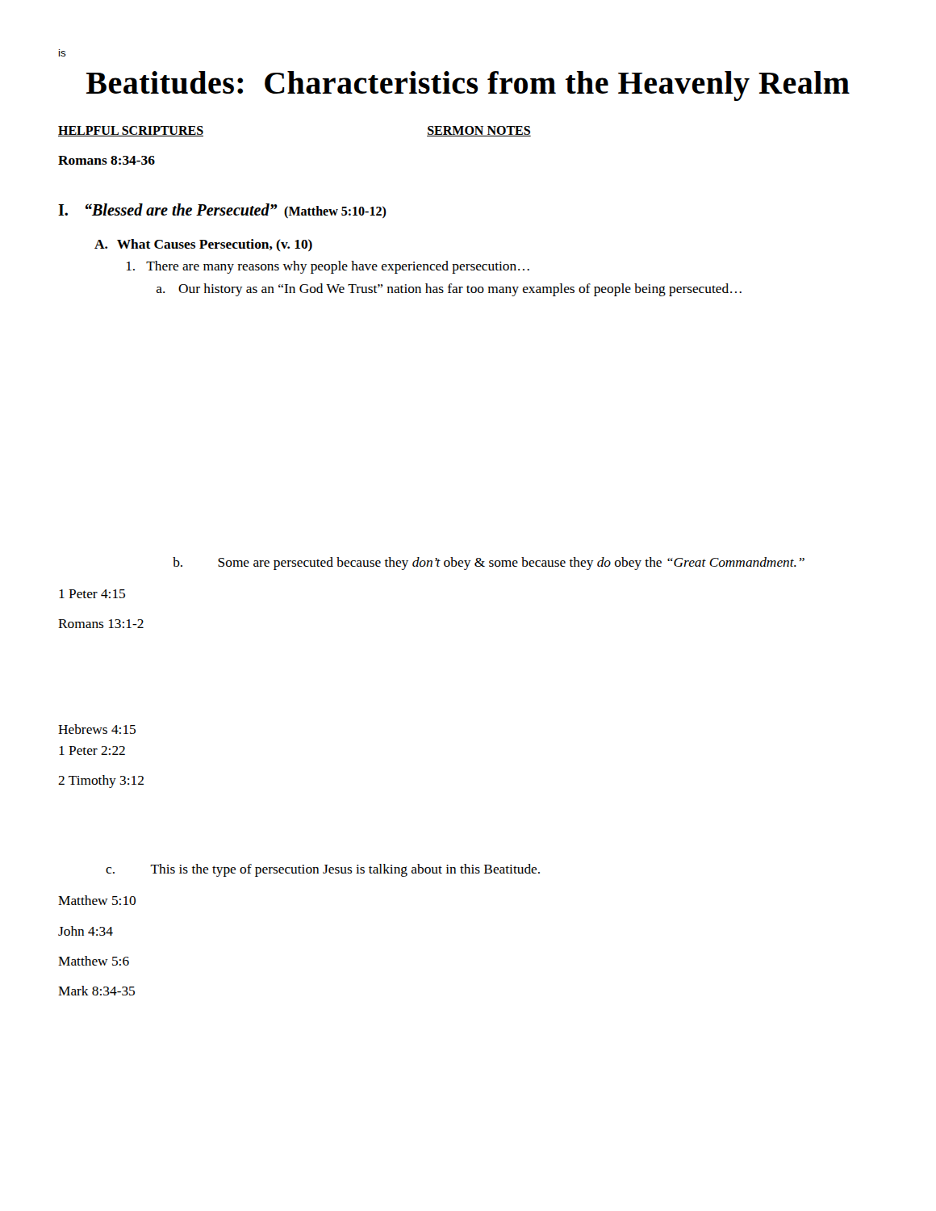is
Beatitudes: Characteristics from the Heavenly Realm
HELPFUL SCRIPTURES SERMON NOTES
Romans 8:34-36
I.“Blessed are the Persecuted” (Matthew 5:10-12)
A. What Causes Persecution, (v. 10)
1. There are many reasons why people have experienced persecution…
a. Our history as an “In God We Trust” nation has far too many examples of people being persecuted…
b. Some are persecuted because they don’t obey & some because they do obey the “Great Commandment.”
1 Peter 4:15
Romans 13:1-2
Hebrews 4:15
1 Peter 2:22
2 Timothy 3:12
c. This is the type of persecution Jesus is talking about in this Beatitude.
Matthew 5:10
John 4:34
Matthew 5:6
Mark 8:34-35